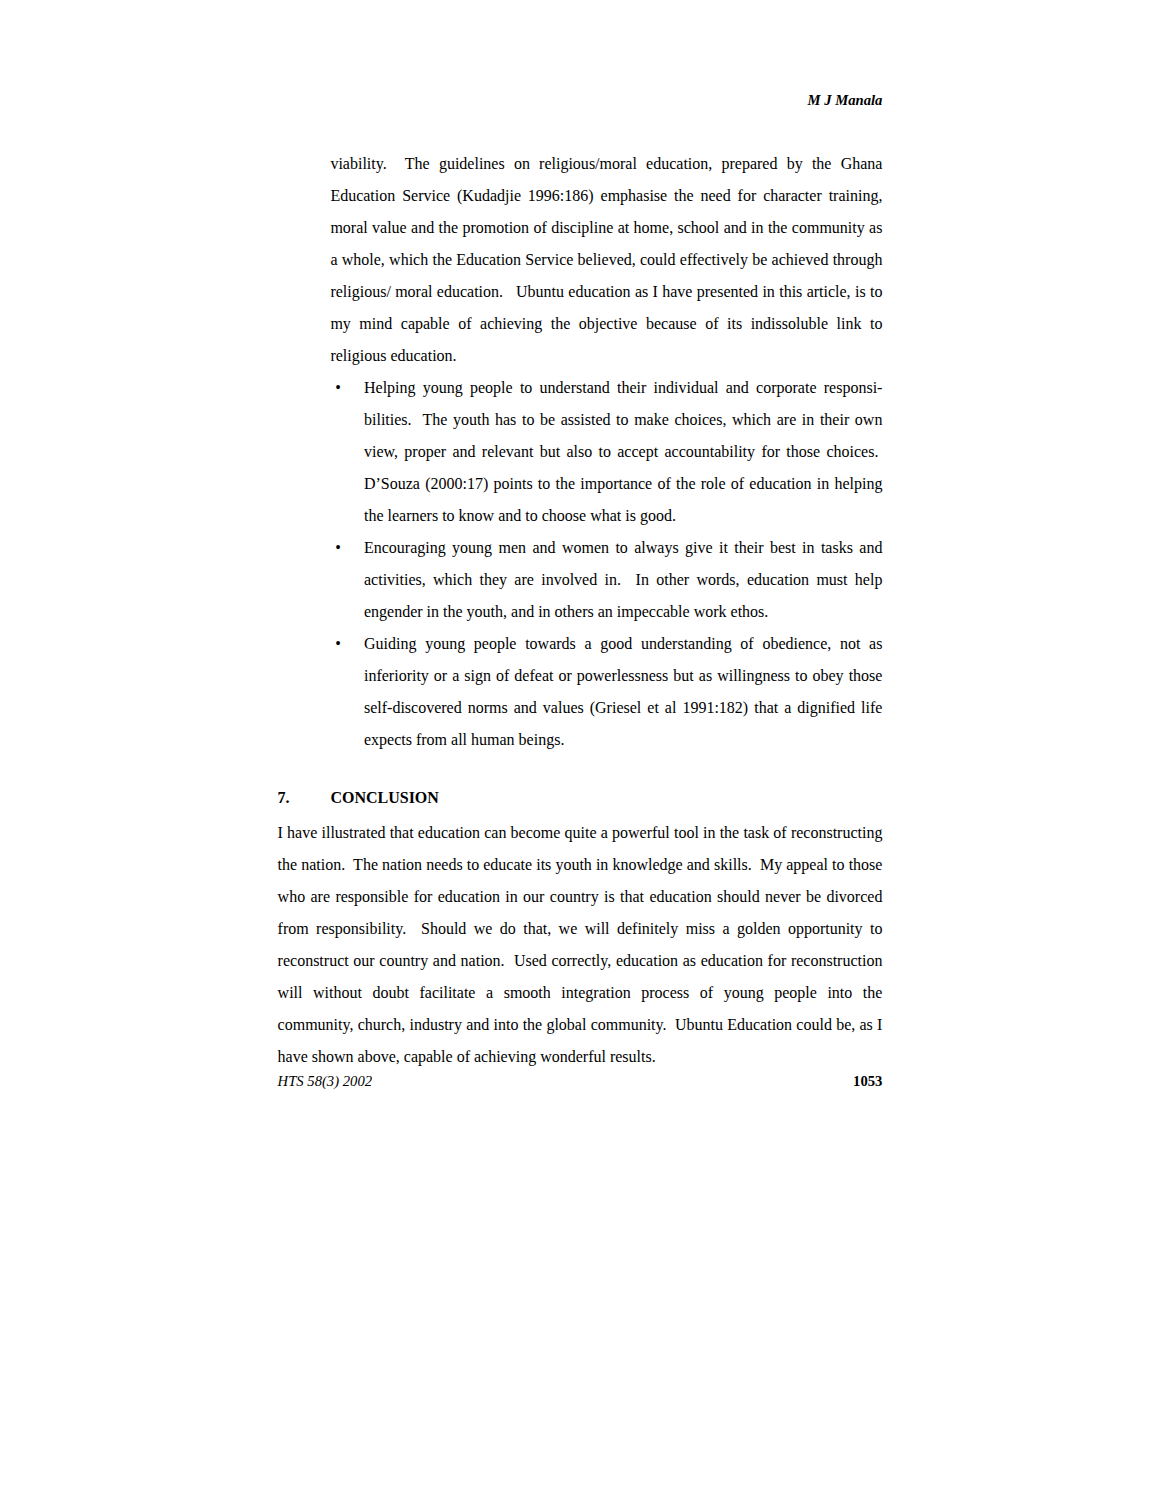M J Manala
viability. The guidelines on religious/moral education, prepared by the Ghana Education Service (Kudadjie 1996:186) emphasise the need for character training, moral value and the promotion of discipline at home, school and in the community as a whole, which the Education Service believed, could effectively be achieved through religious/ moral education. Ubuntu education as I have presented in this article, is to my mind capable of achieving the objective because of its indissoluble link to religious education.
Helping young people to understand their individual and corporate responsi-bilities. The youth has to be assisted to make choices, which are in their own view, proper and relevant but also to accept accountability for those choices. D’Souza (2000:17) points to the importance of the role of education in helping the learners to know and to choose what is good.
Encouraging young men and women to always give it their best in tasks and activities, which they are involved in. In other words, education must help engender in the youth, and in others an impeccable work ethos.
Guiding young people towards a good understanding of obedience, not as inferiority or a sign of defeat or powerlessness but as willingness to obey those self-discovered norms and values (Griesel et al 1991:182) that a dignified life expects from all human beings.
7. CONCLUSION
I have illustrated that education can become quite a powerful tool in the task of reconstructing the nation. The nation needs to educate its youth in knowledge and skills. My appeal to those who are responsible for education in our country is that education should never be divorced from responsibility. Should we do that, we will definitely miss a golden opportunity to reconstruct our country and nation. Used correctly, education as education for reconstruction will without doubt facilitate a smooth integration process of young people into the community, church, industry and into the global community. Ubuntu Education could be, as I have shown above, capable of achieving wonderful results.
HTS 58(3) 2002 1053